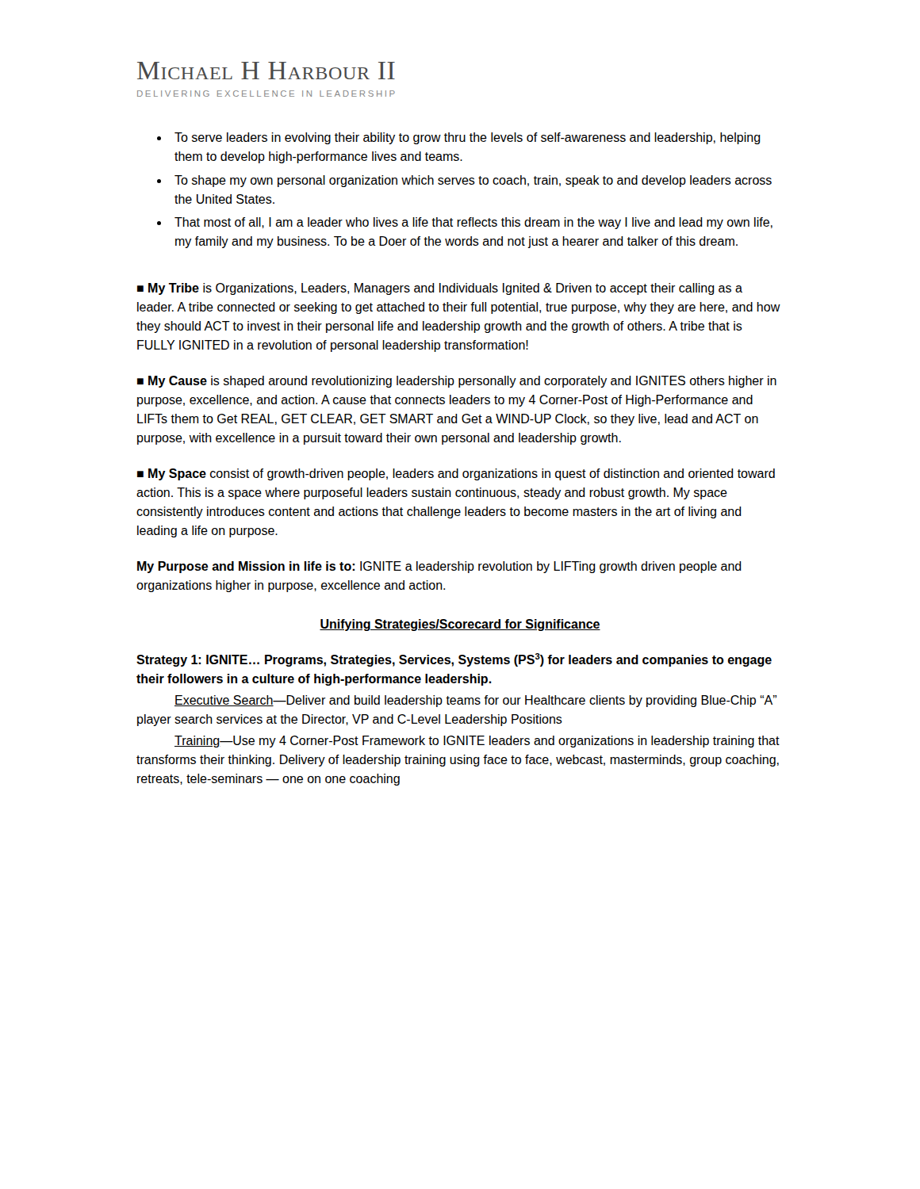Michael H Harbour II
Delivering Excellence in Leadership
To serve leaders in evolving their ability to grow thru the levels of self-awareness and leadership, helping them to develop high-performance lives and teams.
To shape my own personal organization which serves to coach, train, speak to and develop leaders across the United States.
That most of all, I am a leader who lives a life that reflects this dream in the way I live and lead my own life, my family and my business. To be a Doer of the words and not just a hearer and talker of this dream.
■ My Tribe is Organizations, Leaders, Managers and Individuals Ignited & Driven to accept their calling as a leader. A tribe connected or seeking to get attached to their full potential, true purpose, why they are here, and how they should ACT to invest in their personal life and leadership growth and the growth of others. A tribe that is FULLY IGNITED in a revolution of personal leadership transformation!
■ My Cause is shaped around revolutionizing leadership personally and corporately and IGNITES others higher in purpose, excellence, and action. A cause that connects leaders to my 4 Corner-Post of High-Performance and LIFTs them to Get REAL, GET CLEAR, GET SMART and Get a WIND-UP Clock, so they live, lead and ACT on purpose, with excellence in a pursuit toward their own personal and leadership growth.
■ My Space consist of growth-driven people, leaders and organizations in quest of distinction and oriented toward action. This is a space where purposeful leaders sustain continuous, steady and robust growth. My space consistently introduces content and actions that challenge leaders to become masters in the art of living and leading a life on purpose.
My Purpose and Mission in life is to: IGNITE a leadership revolution by LIFTing growth driven people and organizations higher in purpose, excellence and action.
Unifying Strategies/Scorecard for Significance
Strategy 1: IGNITE… Programs, Strategies, Services, Systems (PS3) for leaders and companies to engage their followers in a culture of high-performance leadership.
Executive Search—Deliver and build leadership teams for our Healthcare clients by providing Blue-Chip “A” player search services at the Director, VP and C-Level Leadership Positions
Training—Use my 4 Corner-Post Framework to IGNITE leaders and organizations in leadership training that transforms their thinking. Delivery of leadership training using face to face, webcast, masterminds, group coaching, retreats, tele-seminars — one on one coaching